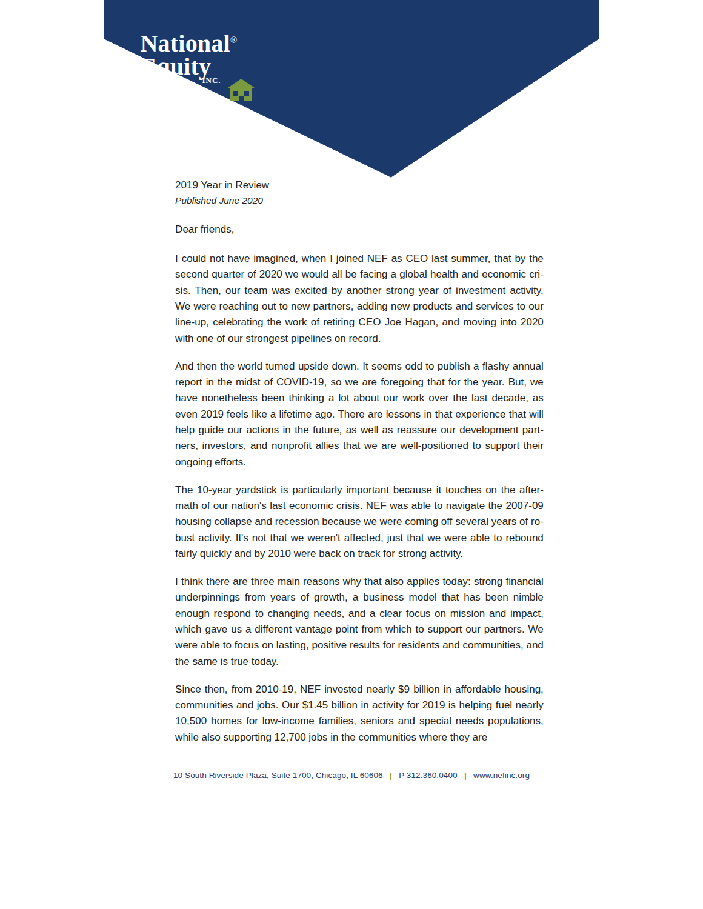National® Equity Fund INC.
an affiliate of LISC
2019 Year in Review
Published June 2020
Dear friends,
I could not have imagined, when I joined NEF as CEO last summer, that by the second quarter of 2020 we would all be facing a global health and economic crisis. Then, our team was excited by another strong year of investment activity. We were reaching out to new partners, adding new products and services to our line-up, celebrating the work of retiring CEO Joe Hagan, and moving into 2020 with one of our strongest pipelines on record.
And then the world turned upside down. It seems odd to publish a flashy annual report in the midst of COVID-19, so we are foregoing that for the year. But, we have nonetheless been thinking a lot about our work over the last decade, as even 2019 feels like a lifetime ago. There are lessons in that experience that will help guide our actions in the future, as well as reassure our development partners, investors, and nonprofit allies that we are well-positioned to support their ongoing efforts.
The 10-year yardstick is particularly important because it touches on the aftermath of our nation's last economic crisis. NEF was able to navigate the 2007-09 housing collapse and recession because we were coming off several years of robust activity. It's not that we weren't affected, just that we were able to rebound fairly quickly and by 2010 were back on track for strong activity.
I think there are three main reasons why that also applies today: strong financial underpinnings from years of growth, a business model that has been nimble enough respond to changing needs, and a clear focus on mission and impact, which gave us a different vantage point from which to support our partners. We were able to focus on lasting, positive results for residents and communities, and the same is true today.
Since then, from 2010-19, NEF invested nearly $9 billion in affordable housing, communities and jobs. Our $1.45 billion in activity for 2019 is helping fuel nearly 10,500 homes for low-income families, seniors and special needs populations, while also supporting 12,700 jobs in the communities where they are
10 South Riverside Plaza, Suite 1700, Chicago, IL 60606 | P 312.360.0400 | www.nefinc.org